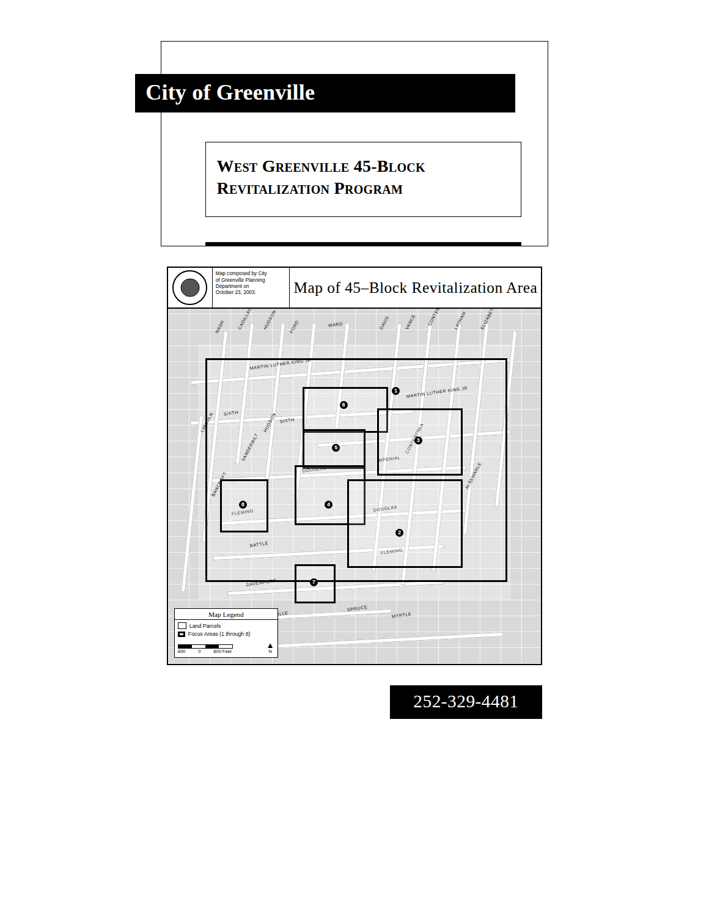City of Greenville
West Greenville 45-Block
Revitalization Program
Map composed by City
of Greenville Planning
Department on
October 23, 2003.
Map of 45–Block Revitalization Area
NASH
CADILLAC
HUDSON
FORD
WARD
DAVIS
VANCE
CONTENTNEA
LATHAM
ELIZABETH
MARTIN LUTHER KING JR
MARTIN LUTHER KING JR
SIXTH
SIXTH
LINCOLN
HUDSON
VANDERBILT
BANCROFT
FLEMING
DOUGLAS
IMPERIAL
CONTENTNEA
DOUGLAS
FLEMING
ALBEMARLE
BATTLE
DAVENPORT
FARMVILLE
SPRUCE
MYRTLE
1
2
3
4
5
6
7
8
Map Legend
Land Parcels
Focus Areas (1 through 8)
8000800 Feet
▲
N
252-329-4481